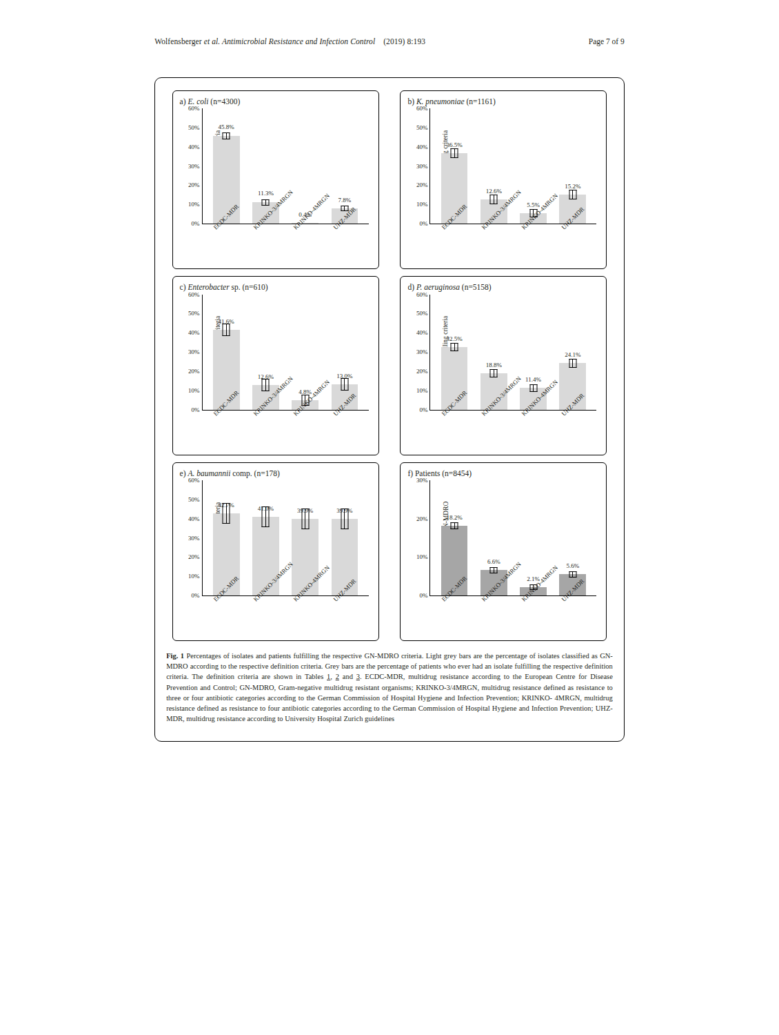Wolfensberger et al. Antimicrobial Resistance and Infection Control (2019) 8:193
Page 7 of 9
a) E. coli (n=4300)
% isolates fulfilling criteria
60%
50%
40%
30%
20%
10%
0%
45.8%
11.3%
0.4%
7.8%
ECDC-MDR
KRINKO-3/4MRGN
KRINKO-4MRGN
UHZ-MDR
b) K. pneumoniae (n=1161)
% isolates fulfilling criteria
60%
50%
40%
30%
20%
10%
0%
36.5%
12.6%
5.5%
15.2%
ECDC-MDR
KRINKO-3/4MRGN
KRINKO-4MRGN
UHZ-MDR
c) Enterobacter sp. (n=610)
% isolates fulfilling criteria
60%
50%
40%
30%
20%
10%
0%
41.6%
12.6%
4.8%
13.0%
ECDC-MDR
KRINKO-3/4MRGN
KRINKO-4MRGN
UHZ-MDR
d) P. aeruginosa (n=5158)
% isolates fulfilling criteria
60%
50%
40%
30%
20%
10%
0%
32.5%
18.8%
11.4%
24.1%
ECDC-MDR
KRINKO-3/4MRGN
KRINKO-4MRGN
UHZ-MDR
e) A. baumannii comp. (n=178)
% isolates fulfilling criteria
60%
50%
40%
30%
20%
10%
0%
42.7%
41.0%
39.9%
39.9%
ECDC-MDR
KRINKO-3/4MRGN
KRINKO-4MRGN
UHZ-MDR
f) Patients (n=8454)
% patients with GN-MDRO
30%
20%
10%
0%
18.2%
6.6%
2.1%
5.6%
ECDC-MDR
KRINKO-3/4MRGN
KRINKO-4MRGN
UHZ-MDR
Fig. 1 Percentages of isolates and patients fulfilling the respective GN-MDRO criteria. Light grey bars are the percentage of isolates classified as GN-MDRO according to the respective definition criteria. Grey bars are the percentage of patients who ever had an isolate fulfilling the respective definition criteria. The definition criteria are shown in Tables 1, 2 and 3. ECDC-MDR, multidrug resistance according to the European Centre for Disease Prevention and Control; GN-MDRO, Gram-negative multidrug resistant organisms; KRINKO-3/4MRGN, multidrug resistance defined as resistance to three or four antibiotic categories according to the German Commission of Hospital Hygiene and Infection Prevention; KRINKO- 4MRGN, multidrug resistance defined as resistance to four antibiotic categories according to the German Commission of Hospital Hygiene and Infection Prevention; UHZ-MDR, multidrug resistance according to University Hospital Zurich guidelines